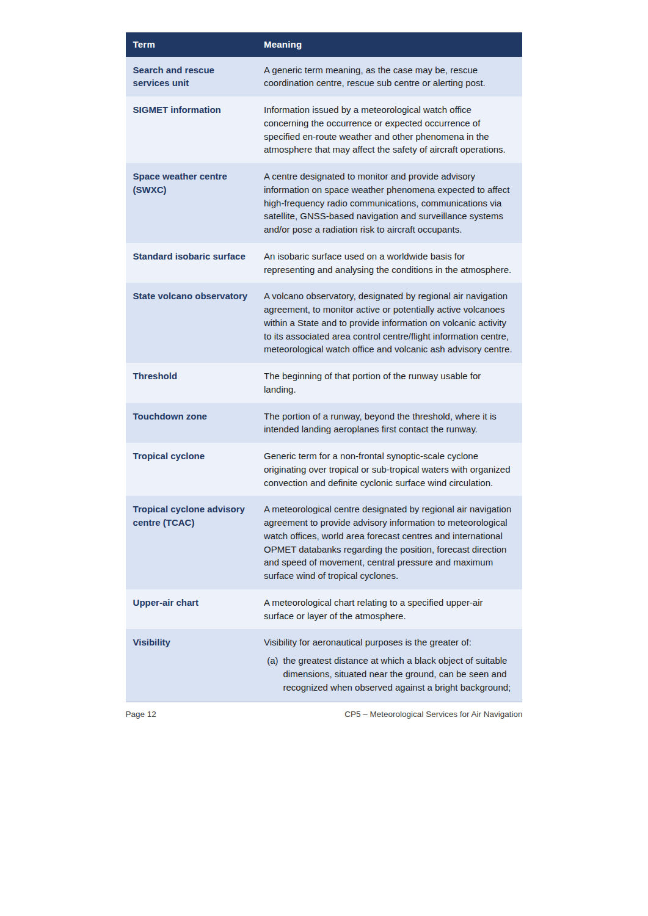| Term | Meaning |
| --- | --- |
| Search and rescue services unit | A generic term meaning, as the case may be, rescue coordination centre, rescue sub centre or alerting post. |
| SIGMET information | Information issued by a meteorological watch office concerning the occurrence or expected occurrence of specified en-route weather and other phenomena in the atmosphere that may affect the safety of aircraft operations. |
| Space weather centre (SWXC) | A centre designated to monitor and provide advisory information on space weather phenomena expected to affect high-frequency radio communications, communications via satellite, GNSS-based navigation and surveillance systems and/or pose a radiation risk to aircraft occupants. |
| Standard isobaric surface | An isobaric surface used on a worldwide basis for representing and analysing the conditions in the atmosphere. |
| State volcano observatory | A volcano observatory, designated by regional air navigation agreement, to monitor active or potentially active volcanoes within a State and to provide information on volcanic activity to its associated area control centre/flight information centre, meteorological watch office and volcanic ash advisory centre. |
| Threshold | The beginning of that portion of the runway usable for landing. |
| Touchdown zone | The portion of a runway, beyond the threshold, where it is intended landing aeroplanes first contact the runway. |
| Tropical cyclone | Generic term for a non-frontal synoptic-scale cyclone originating over tropical or sub-tropical waters with organized convection and definite cyclonic surface wind circulation. |
| Tropical cyclone advisory centre (TCAC) | A meteorological centre designated by regional air navigation agreement to provide advisory information to meteorological watch offices, world area forecast centres and international OPMET databanks regarding the position, forecast direction and speed of movement, central pressure and maximum surface wind of tropical cyclones. |
| Upper-air chart | A meteorological chart relating to a specified upper-air surface or layer of the atmosphere. |
| Visibility | Visibility for aeronautical purposes is the greater of: (a) the greatest distance at which a black object of suitable dimensions, situated near the ground, can be seen and recognized when observed against a bright background; |
Page 12
CP5 – Meteorological Services for Air Navigation